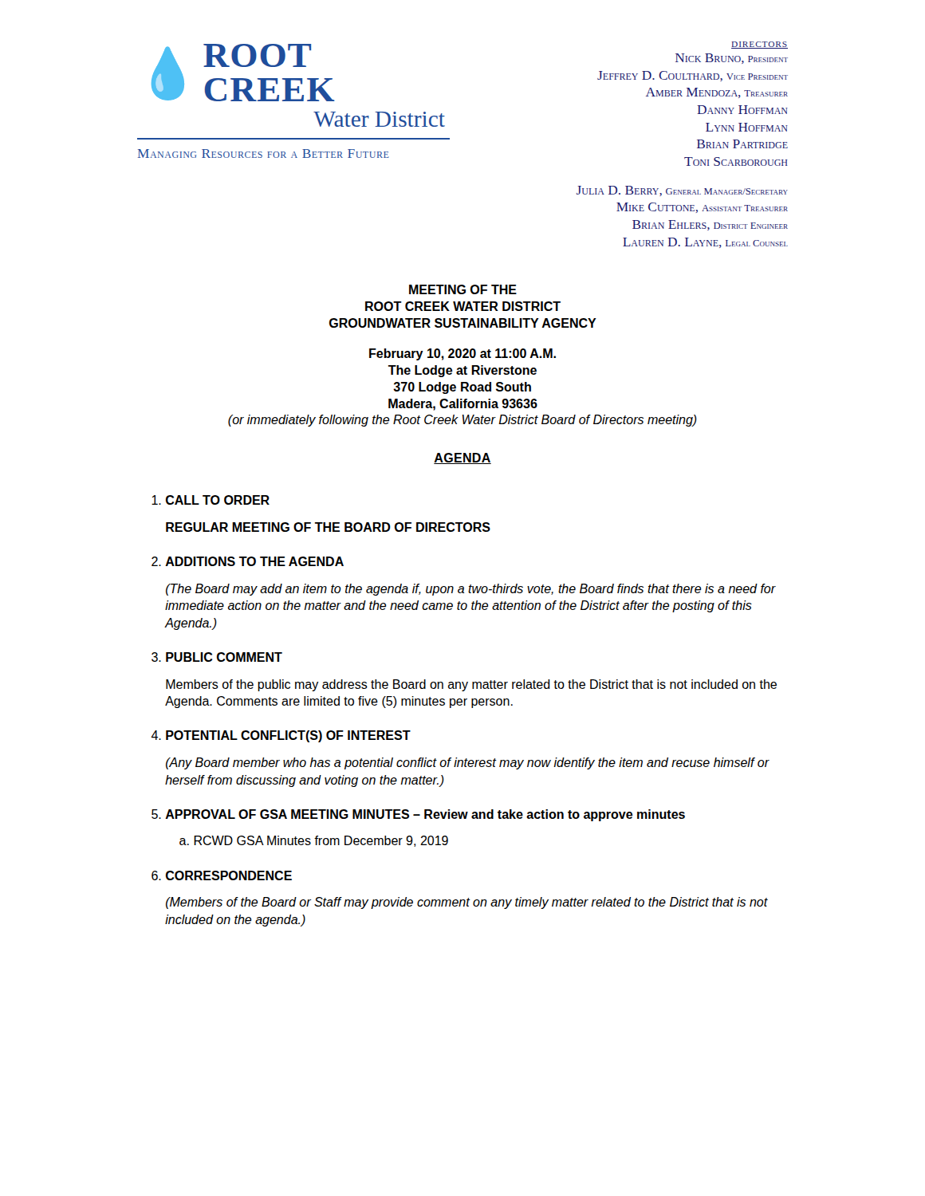💧 ROOT CREEK
Water District
Managing Resources for a Better Future
Directors
Nick Bruno, President
Jeffrey D. Coulthard, Vice President
Amber Mendoza, Treasurer
Danny Hoffman
Lynn Hoffman
Brian Partridge
Toni Scarborough
Julia D. Berry, General Manager/Secretary
Mike Cuttone, Assistant Treasurer
Brian Ehlers, District Engineer
Lauren D. Layne, Legal Counsel
MEETING OF THE
ROOT CREEK WATER DISTRICT
GROUNDWATER SUSTAINABILITY AGENCY
February 10, 2020 at 11:00 A.M.
The Lodge at Riverstone
370 Lodge Road South
Madera, California 93636
(or immediately following the Root Creek Water District Board of Directors meeting)
AGENDA
Call to Order
REGULAR MEETING OF THE BOARD OF DIRECTORS
Additions to the Agenda
(The Board may add an item to the agenda if, upon a two-thirds vote, the Board finds that there is a need for immediate action on the matter and the need came to the attention of the District after the posting of this Agenda.)
Public Comment
Members of the public may address the Board on any matter related to the District that is not included on the Agenda. Comments are limited to five (5) minutes per person.
Potential Conflict(s) of Interest
(Any Board member who has a potential conflict of interest may now identify the item and recuse himself or herself from discussing and voting on the matter.)
APPROVAL OF GSA MEETING MINUTES – Review and take action to approve minutes
RCWD GSA Minutes from December 9, 2019
Correspondence
(Members of the Board or Staff may provide comment on any timely matter related to the District that is not included on the agenda.)